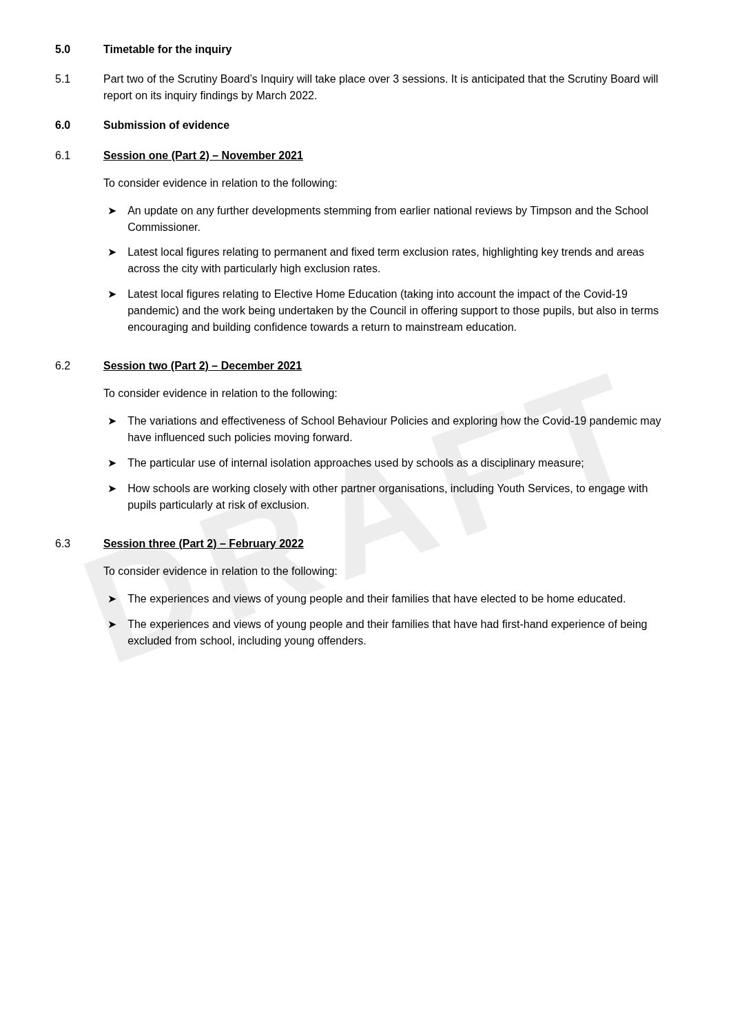DRAFT
5.0
Timetable for the inquiry
5.1
Part two of the Scrutiny Board’s Inquiry will take place over 3 sessions. It is anticipated that the Scrutiny Board will report on its inquiry findings by March 2022.
6.0
Submission of evidence
6.1
Session one (Part 2) – November 2021
To consider evidence in relation to the following:
An update on any further developments stemming from earlier national reviews by Timpson and the School Commissioner.
Latest local figures relating to permanent and fixed term exclusion rates, highlighting key trends and areas across the city with particularly high exclusion rates.
Latest local figures relating to Elective Home Education (taking into account the impact of the Covid-19 pandemic) and the work being undertaken by the Council in offering support to those pupils, but also in terms encouraging and building confidence towards a return to mainstream education.
6.2
Session two (Part 2) – December 2021
To consider evidence in relation to the following:
The variations and effectiveness of School Behaviour Policies and exploring how the Covid-19 pandemic may have influenced such policies moving forward.
The particular use of internal isolation approaches used by schools as a disciplinary measure;
How schools are working closely with other partner organisations, including Youth Services, to engage with pupils particularly at risk of exclusion.
6.3
Session three (Part 2) – February 2022
To consider evidence in relation to the following:
The experiences and views of young people and their families that have elected to be home educated.
The experiences and views of young people and their families that have had first-hand experience of being excluded from school, including young offenders.